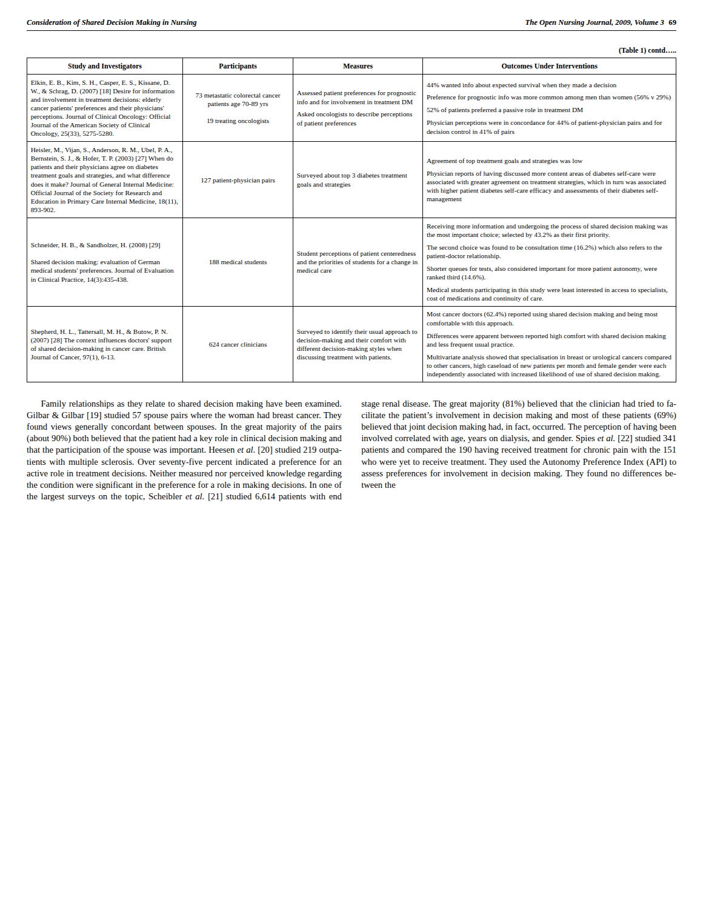Consideration of Shared Decision Making in Nursing The Open Nursing Journal, 2009, Volume 369
(Table 1) contd…..
| Study and Investigators | Participants | Measures | Outcomes Under Interventions |
| --- | --- | --- | --- |
| Elkin, E. B., Kim, S. H., Casper, E. S., Kissane, D. W., & Schrag, D. (2007) [18] Desire for information and involvement in treatment decisions: elderly cancer patients' preferences and their physicians' perceptions. Journal of Clinical Oncology: Official Journal of the American Society of Clinical Oncology, 25(33), 5275-5280. | 73 metastatic colorectal cancer patients age 70-89 yrs 19 treating oncologists | Assessed patient preferences for prognostic info and for involvement in treatment DM Asked oncologists to describe perceptions of patient preferences | 44% wanted info about expected survival when they made a decision Preference for prognostic info was more common among men than women (56% v 29%) 52% of patients preferred a passive role in treatment DM Physician perceptions were in concordance for 44% of patient-physician pairs and for decision control in 41% of pairs |
| Heisler, M., Vijan, S., Anderson, R. M., Ubel, P. A., Bernstein, S. J., & Hofer, T. P. (2003) [27] When do patients and their physicians agree on diabetes treatment goals and strategies, and what difference does it make? Journal of General Internal Medicine: Official Journal of the Society for Research and Education in Primary Care Internal Medicine, 18(11), 893-902. | 127 patient-physician pairs | Surveyed about top 3 diabetes treatment goals and strategies | Agreement of top treatment goals and strategies was low Physician reports of having discussed more content areas of diabetes self-care were associated with greater agreement on treatment strategies, which in turn was associated with higher patient diabetes self-care efficacy and assessments of their diabetes self-management |
| Schneider, H. B., & Sandholzer, H. (2008) [29] Shared decision making: evaluation of German medical students' preferences. Journal of Evaluation in Clinical Practice, 14(3):435-438. | 188 medical students | Student perceptions of patient centeredness and the priorities of students for a change in medical care | Receiving more information and undergoing the process of shared decision making was the most important choice; selected by 43.2% as their first priority. The second choice was found to be consultation time (16.2%) which also refers to the patient-doctor relationship. Shorter queues for tests, also considered important for more patient autonomy, were ranked third (14.6%). Medical students participating in this study were least interested in access to specialists, cost of medications and continuity of care. |
| Shepherd, H. L., Tattersall, M. H., & Butow, P. N. (2007) [28] The context influences doctors' support of shared decision-making in cancer care. British Journal of Cancer, 97(1), 6-13. | 624 cancer clinicians | Surveyed to identify their usual approach to decision-making and their comfort with different decision-making styles when discussing treatment with patients. | Most cancer doctors (62.4%) reported using shared decision making and being most comfortable with this approach. Differences were apparent between reported high comfort with shared decision making and less frequent usual practice. Multivariate analysis showed that specialisation in breast or urological cancers compared to other cancers, high caseload of new patients per month and female gender were each independently associated with increased likelihood of use of shared decision making. |
Family relationships as they relate to shared decision making have been examined. Gilbar & Gilbar [19] studied 57 spouse pairs where the woman had breast cancer. They found views generally concordant between spouses. In the great majority of the pairs (about 90%) both believed that the patient had a key role in clinical decision making and that the participation of the spouse was important. Heesen et al. [20] studied 219 outpatients with multiple sclerosis. Over seventy-five percent indicated a preference for an active role in treatment decisions. Neither measured nor perceived knowledge regarding the condition were significant in the preference for a role in making decisions. In one of the largest surveys on the topic, Scheibler et al. [21] studied 6,614 patients with end stage renal disease. The great majority (81%) believed that the clinician had tried to facilitate the patient’s involvement in decision making and most of these patients (69%) believed that joint decision making had, in fact, occurred. The perception of having been involved correlated with age, years on dialysis, and gender. Spies et al. [22] studied 341 patients and compared the 190 having received treatment for chronic pain with the 151 who were yet to receive treatment. They used the Autonomy Preference Index (API) to assess preferences for involvement in decision making. They found no differences between the